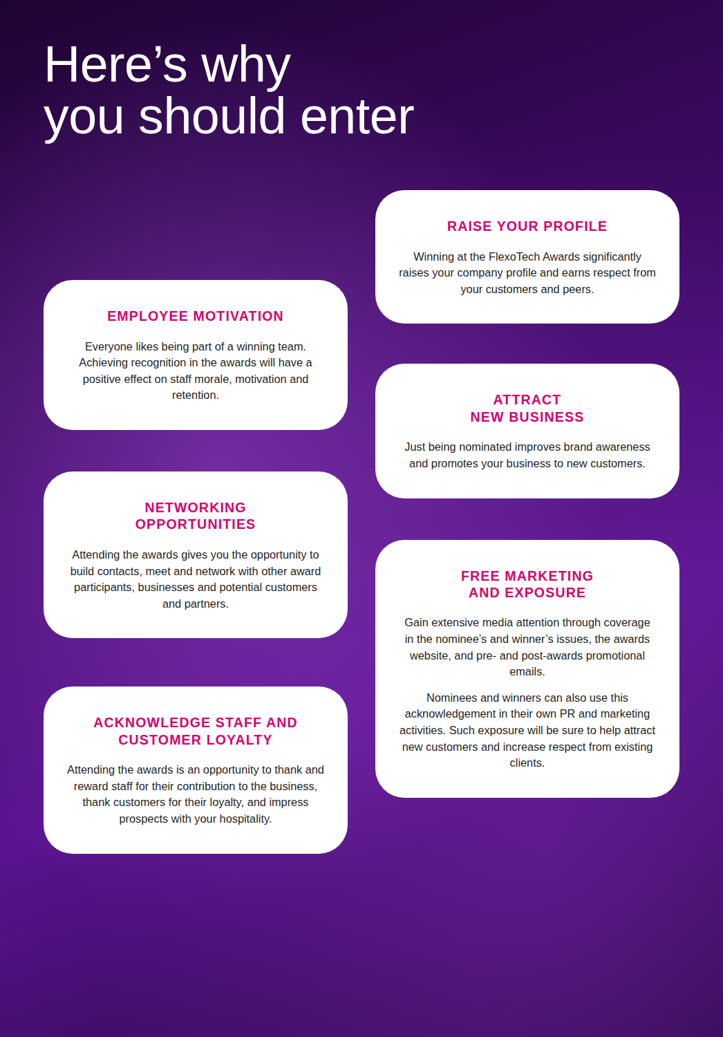Here’s why
you should enter
Employee Motivation
Everyone likes being part of a winning team. Achieving recognition in the awards will have a positive effect on staff morale, motivation and retention.
Networking
Opportunities
Attending the awards gives you the opportunity to build contacts, meet and network with other award participants, businesses and potential customers and partners.
Acknowledge Staff and Customer Loyalty
Attending the awards is an opportunity to thank and reward staff for their contribution to the business, thank customers for their loyalty, and impress prospects with your hospitality.
Raise Your Profile
Winning at the FlexoTech Awards significantly raises your company profile and earns respect from your customers and peers.
Attract
New Business
Just being nominated improves brand awareness and promotes your business to new customers.
Free Marketing
and Exposure
Gain extensive media attention through coverage in the nominee’s and winner’s issues, the awards website, and pre- and post-awards promotional emails.
Nominees and winners can also use this acknowledgement in their own PR and marketing activities. Such exposure will be sure to help attract new customers and increase respect from existing clients.